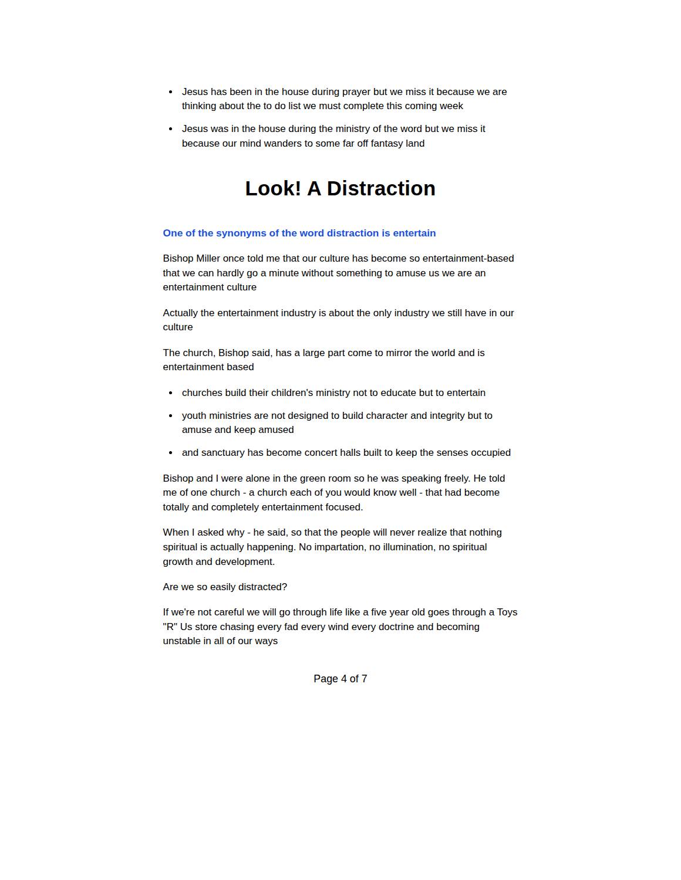Jesus has been in the house during prayer but we miss it because we are thinking about the to do list we must complete this coming week
Jesus was in the house during the ministry of the word but we miss it because our mind wanders to some far off fantasy land
Look! A Distraction
One of the synonyms of the word distraction is entertain
Bishop Miller once told me that our culture has become so entertainment-based that we can hardly go a minute without something to amuse us we are an entertainment culture
Actually the entertainment industry is about the only industry we still have in our culture
The church, Bishop said, has a large part come to mirror the world and is entertainment based
churches build their children's ministry not to educate but to entertain
youth ministries are not designed to build character and integrity but to amuse and keep amused
and sanctuary has become concert halls built to keep the senses occupied
Bishop and I were alone in the green room so he was speaking freely. He told me of one church - a church each of you would know well - that had become totally and completely entertainment focused.
When I asked why - he said, so that the people will never realize that nothing spiritual is actually happening. No impartation, no illumination, no spiritual growth and development.
Are we so easily distracted?
If we're not careful we will go through life like a five year old goes through a Toys "R" Us store chasing every fad every wind every doctrine and becoming unstable in all of our ways
Page 4 of 7